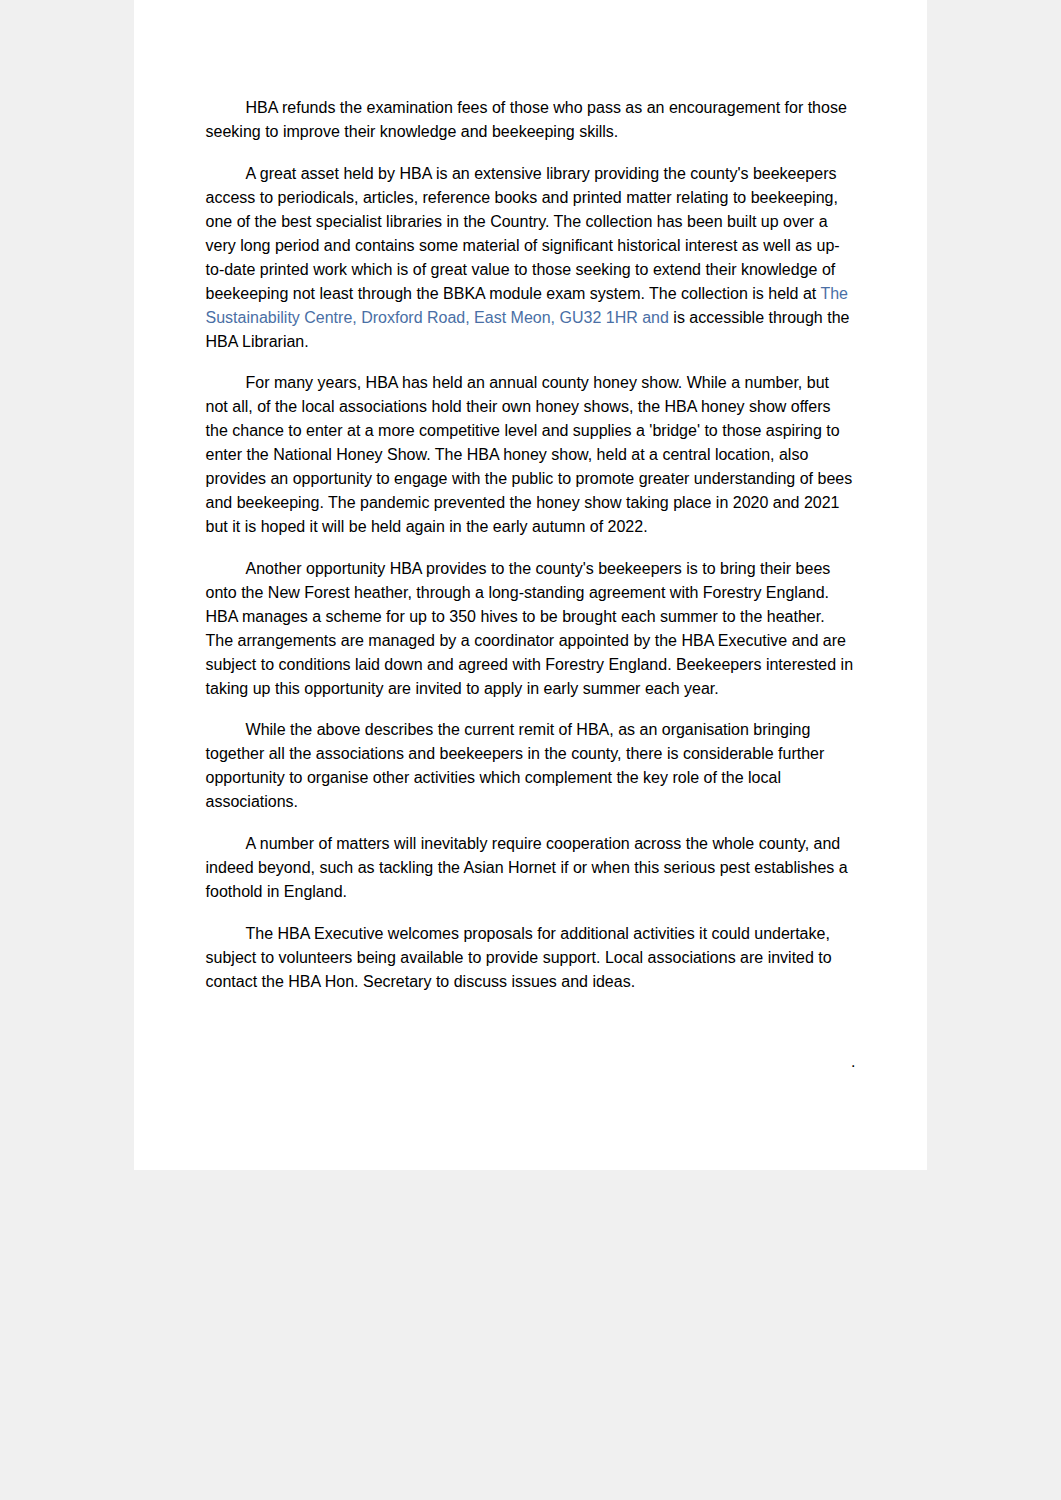HBA refunds the examination fees of those who pass as an encouragement for those seeking to improve their knowledge and beekeeping skills.
A great asset held by HBA is an extensive library providing the county's beekeepers access to periodicals, articles, reference books and printed matter relating to beekeeping, one of the best specialist libraries in the Country. The collection has been built up over a very long period and contains some material of significant historical interest as well as up-to-date printed work which is of great value to those seeking to extend their knowledge of beekeeping not least through the BBKA module exam system. The collection is held at The Sustainability Centre, Droxford Road, East Meon, GU32 1HR and is accessible through the HBA Librarian.
For many years, HBA has held an annual county honey show. While a number, but not all, of the local associations hold their own honey shows, the HBA honey show offers the chance to enter at a more competitive level and supplies a 'bridge' to those aspiring to enter the National Honey Show. The HBA honey show, held at a central location, also provides an opportunity to engage with the public to promote greater understanding of bees and beekeeping. The pandemic prevented the honey show taking place in 2020 and 2021 but it is hoped it will be held again in the early autumn of 2022.
Another opportunity HBA provides to the county's beekeepers is to bring their bees onto the New Forest heather, through a long-standing agreement with Forestry England. HBA manages a scheme for up to 350 hives to be brought each summer to the heather. The arrangements are managed by a coordinator appointed by the HBA Executive and are subject to conditions laid down and agreed with Forestry England. Beekeepers interested in taking up this opportunity are invited to apply in early summer each year.
While the above describes the current remit of HBA, as an organisation bringing together all the associations and beekeepers in the county, there is considerable further opportunity to organise other activities which complement the key role of the local associations.
A number of matters will inevitably require cooperation across the whole county, and indeed beyond, such as tackling the Asian Hornet if or when this serious pest establishes a foothold in England.
The HBA Executive welcomes proposals for additional activities it could undertake, subject to volunteers being available to provide support. Local associations are invited to contact the HBA Hon. Secretary to discuss issues and ideas.
.